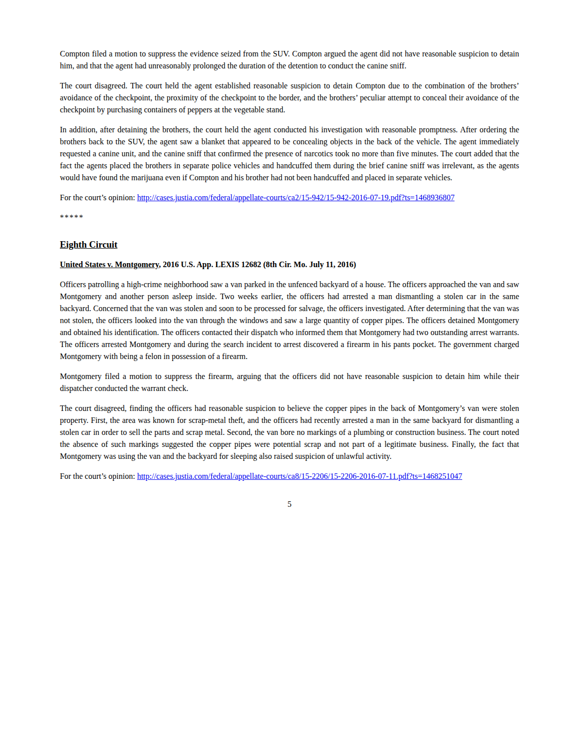Compton filed a motion to suppress the evidence seized from the SUV. Compton argued the agent did not have reasonable suspicion to detain him, and that the agent had unreasonably prolonged the duration of the detention to conduct the canine sniff.
The court disagreed. The court held the agent established reasonable suspicion to detain Compton due to the combination of the brothers’ avoidance of the checkpoint, the proximity of the checkpoint to the border, and the brothers’ peculiar attempt to conceal their avoidance of the checkpoint by purchasing containers of peppers at the vegetable stand.
In addition, after detaining the brothers, the court held the agent conducted his investigation with reasonable promptness. After ordering the brothers back to the SUV, the agent saw a blanket that appeared to be concealing objects in the back of the vehicle. The agent immediately requested a canine unit, and the canine sniff that confirmed the presence of narcotics took no more than five minutes. The court added that the fact the agents placed the brothers in separate police vehicles and handcuffed them during the brief canine sniff was irrelevant, as the agents would have found the marijuana even if Compton and his brother had not been handcuffed and placed in separate vehicles.
For the court’s opinion: http://cases.justia.com/federal/appellate-courts/ca2/15-942/15-942-2016-07-19.pdf?ts=1468936807
*****
Eighth Circuit
United States v. Montgomery, 2016 U.S. App. LEXIS 12682 (8th Cir. Mo. July 11, 2016)
Officers patrolling a high-crime neighborhood saw a van parked in the unfenced backyard of a house. The officers approached the van and saw Montgomery and another person asleep inside. Two weeks earlier, the officers had arrested a man dismantling a stolen car in the same backyard. Concerned that the van was stolen and soon to be processed for salvage, the officers investigated. After determining that the van was not stolen, the officers looked into the van through the windows and saw a large quantity of copper pipes. The officers detained Montgomery and obtained his identification. The officers contacted their dispatch who informed them that Montgomery had two outstanding arrest warrants. The officers arrested Montgomery and during the search incident to arrest discovered a firearm in his pants pocket. The government charged Montgomery with being a felon in possession of a firearm.
Montgomery filed a motion to suppress the firearm, arguing that the officers did not have reasonable suspicion to detain him while their dispatcher conducted the warrant check.
The court disagreed, finding the officers had reasonable suspicion to believe the copper pipes in the back of Montgomery’s van were stolen property. First, the area was known for scrap-metal theft, and the officers had recently arrested a man in the same backyard for dismantling a stolen car in order to sell the parts and scrap metal. Second, the van bore no markings of a plumbing or construction business. The court noted the absence of such markings suggested the copper pipes were potential scrap and not part of a legitimate business. Finally, the fact that Montgomery was using the van and the backyard for sleeping also raised suspicion of unlawful activity.
For the court’s opinion: http://cases.justia.com/federal/appellate-courts/ca8/15-2206/15-2206-2016-07-11.pdf?ts=1468251047
5